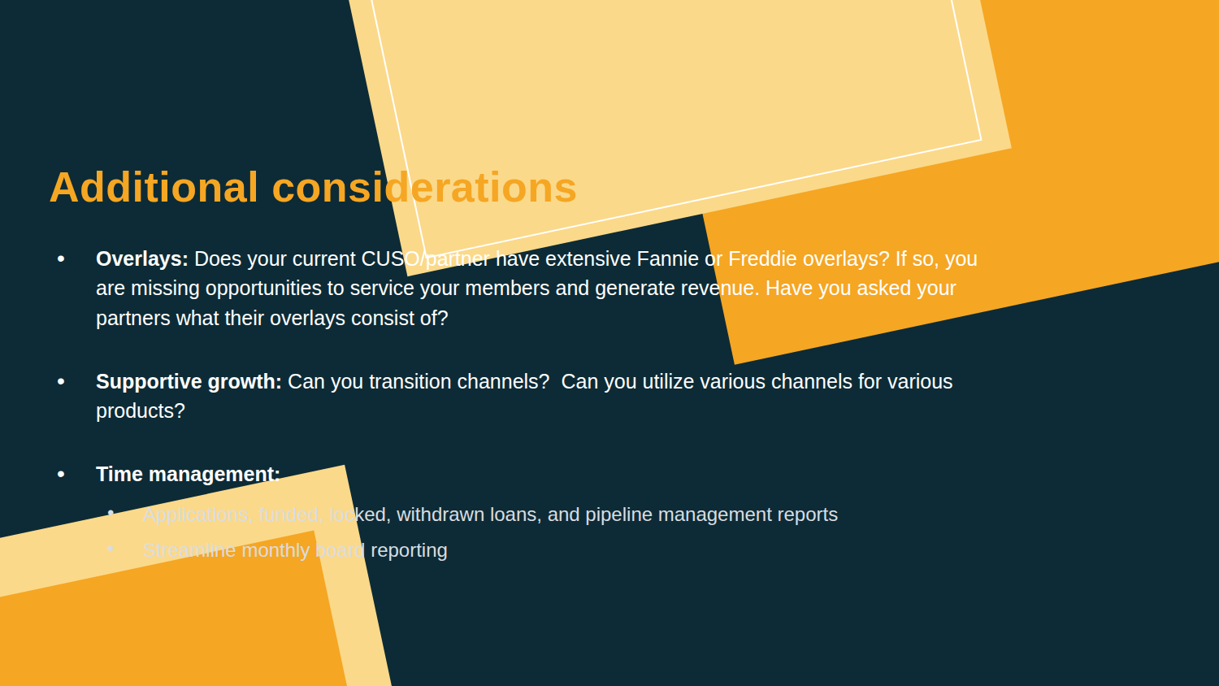Additional considerations
Overlays: Does your current CUSO/partner have extensive Fannie or Freddie overlays? If so, you are missing opportunities to service your members and generate revenue. Have you asked your partners what their overlays consist of?
Supportive growth: Can you transition channels? Can you utilize various channels for various products?
Time management:
Applications, funded, locked, withdrawn loans, and pipeline management reports
Streamline monthly board reporting